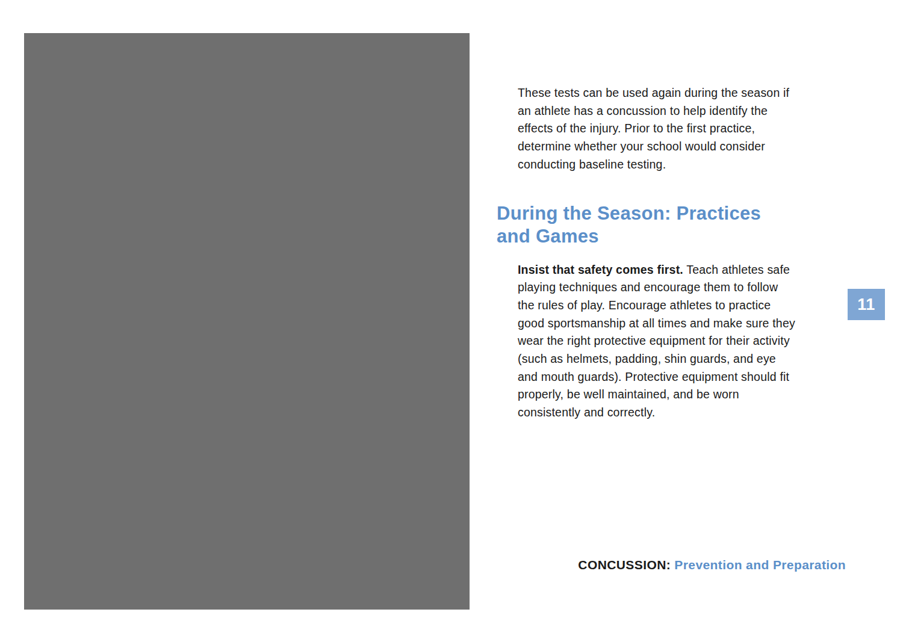These tests can be used again during the season if an athlete has a concussion to help identify the effects of the injury. Prior to the first practice, determine whether your school would consider conducting baseline testing.
During the Season: Practices and Games
Insist that safety comes first. Teach athletes safe playing techniques and encourage them to follow the rules of play. Encourage athletes to practice good sportsmanship at all times and make sure they wear the right protective equipment for their activity (such as helmets, padding, shin guards, and eye and mouth guards). Protective equipment should fit properly, be well maintained, and be worn consistently and correctly.
11
CONCUSSION: Prevention and Preparation